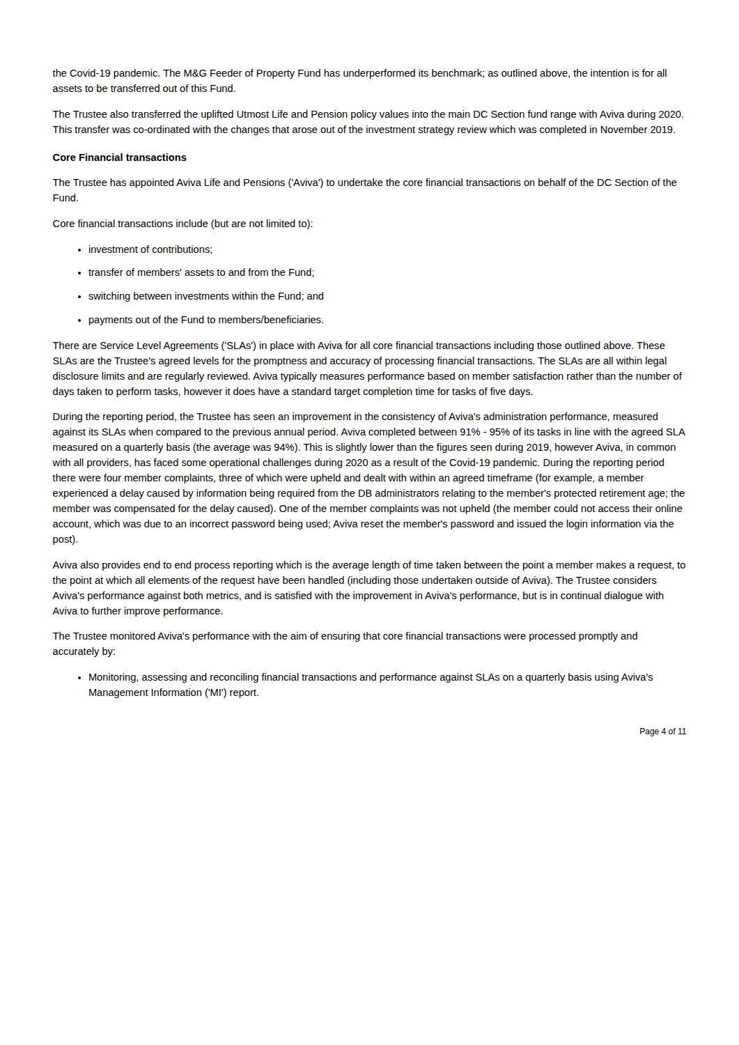the Covid-19 pandemic. The M&G Feeder of Property Fund has underperformed its benchmark; as outlined above, the intention is for all assets to be transferred out of this Fund.
The Trustee also transferred the uplifted Utmost Life and Pension policy values into the main DC Section fund range with Aviva during 2020. This transfer was co-ordinated with the changes that arose out of the investment strategy review which was completed in November 2019.
Core Financial transactions
The Trustee has appointed Aviva Life and Pensions ('Aviva') to undertake the core financial transactions on behalf of the DC Section of the Fund.
Core financial transactions include (but are not limited to):
investment of contributions;
transfer of members' assets to and from the Fund;
switching between investments within the Fund; and
payments out of the Fund to members/beneficiaries.
There are Service Level Agreements ('SLAs') in place with Aviva for all core financial transactions including those outlined above. These SLAs are the Trustee's agreed levels for the promptness and accuracy of processing financial transactions. The SLAs are all within legal disclosure limits and are regularly reviewed. Aviva typically measures performance based on member satisfaction rather than the number of days taken to perform tasks, however it does have a standard target completion time for tasks of five days.
During the reporting period, the Trustee has seen an improvement in the consistency of Aviva's administration performance, measured against its SLAs when compared to the previous annual period. Aviva completed between 91% - 95% of its tasks in line with the agreed SLA measured on a quarterly basis (the average was 94%). This is slightly lower than the figures seen during 2019, however Aviva, in common with all providers, has faced some operational challenges during 2020 as a result of the Covid-19 pandemic. During the reporting period there were four member complaints, three of which were upheld and dealt with within an agreed timeframe (for example, a member experienced a delay caused by information being required from the DB administrators relating to the member's protected retirement age; the member was compensated for the delay caused). One of the member complaints was not upheld (the member could not access their online account, which was due to an incorrect password being used; Aviva reset the member's password and issued the login information via the post).
Aviva also provides end to end process reporting which is the average length of time taken between the point a member makes a request, to the point at which all elements of the request have been handled (including those undertaken outside of Aviva). The Trustee considers Aviva's performance against both metrics, and is satisfied with the improvement in Aviva's performance, but is in continual dialogue with Aviva to further improve performance.
The Trustee monitored Aviva's performance with the aim of ensuring that core financial transactions were processed promptly and accurately by:
Monitoring, assessing and reconciling financial transactions and performance against SLAs on a quarterly basis using Aviva's Management Information ('MI') report.
Page 4 of 11